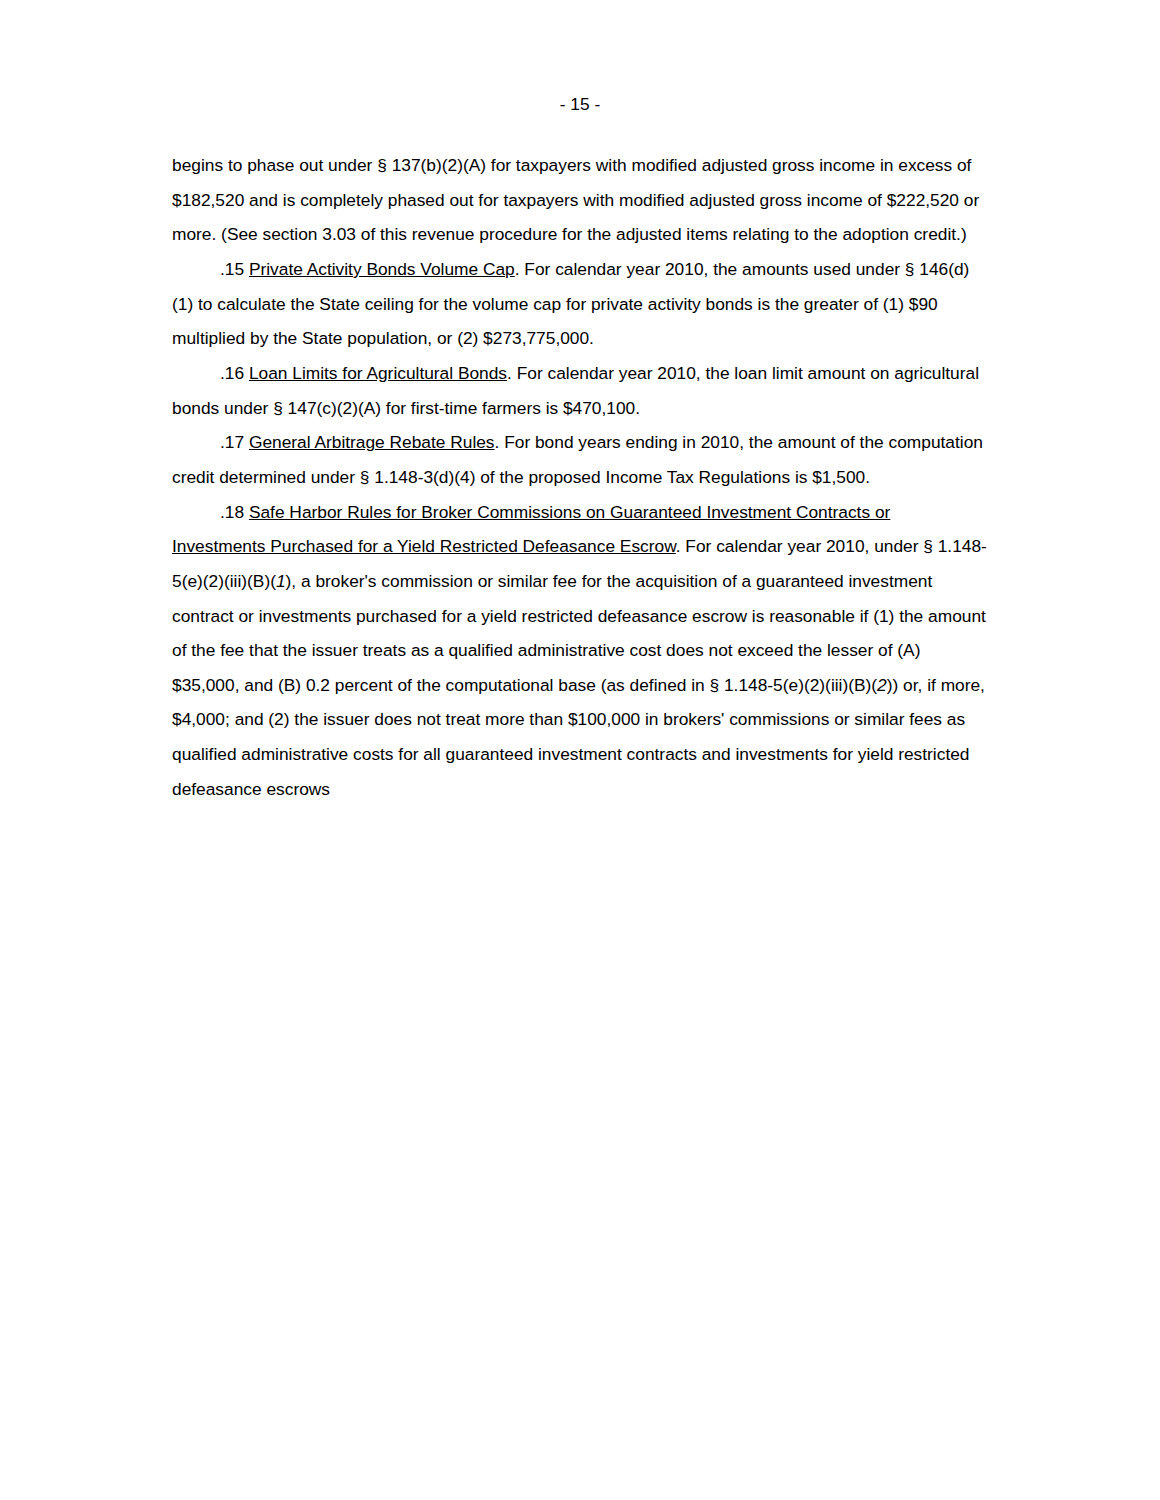- 15 -
begins to phase out under § 137(b)(2)(A) for taxpayers with modified adjusted gross income in excess of $182,520 and is completely phased out for taxpayers with modified adjusted gross income of $222,520 or more. (See section 3.03 of this revenue procedure for the adjusted items relating to the adoption credit.)
.15 Private Activity Bonds Volume Cap. For calendar year 2010, the amounts used under § 146(d)(1) to calculate the State ceiling for the volume cap for private activity bonds is the greater of (1) $90 multiplied by the State population, or (2) $273,775,000.
.16 Loan Limits for Agricultural Bonds. For calendar year 2010, the loan limit amount on agricultural bonds under § 147(c)(2)(A) for first-time farmers is $470,100.
.17 General Arbitrage Rebate Rules. For bond years ending in 2010, the amount of the computation credit determined under § 1.148-3(d)(4) of the proposed Income Tax Regulations is $1,500.
.18 Safe Harbor Rules for Broker Commissions on Guaranteed Investment Contracts or Investments Purchased for a Yield Restricted Defeasance Escrow. For calendar year 2010, under § 1.148-5(e)(2)(iii)(B)(1), a broker's commission or similar fee for the acquisition of a guaranteed investment contract or investments purchased for a yield restricted defeasance escrow is reasonable if (1) the amount of the fee that the issuer treats as a qualified administrative cost does not exceed the lesser of (A) $35,000, and (B) 0.2 percent of the computational base (as defined in § 1.148-5(e)(2)(iii)(B)(2)) or, if more, $4,000; and (2) the issuer does not treat more than $100,000 in brokers' commissions or similar fees as qualified administrative costs for all guaranteed investment contracts and investments for yield restricted defeasance escrows